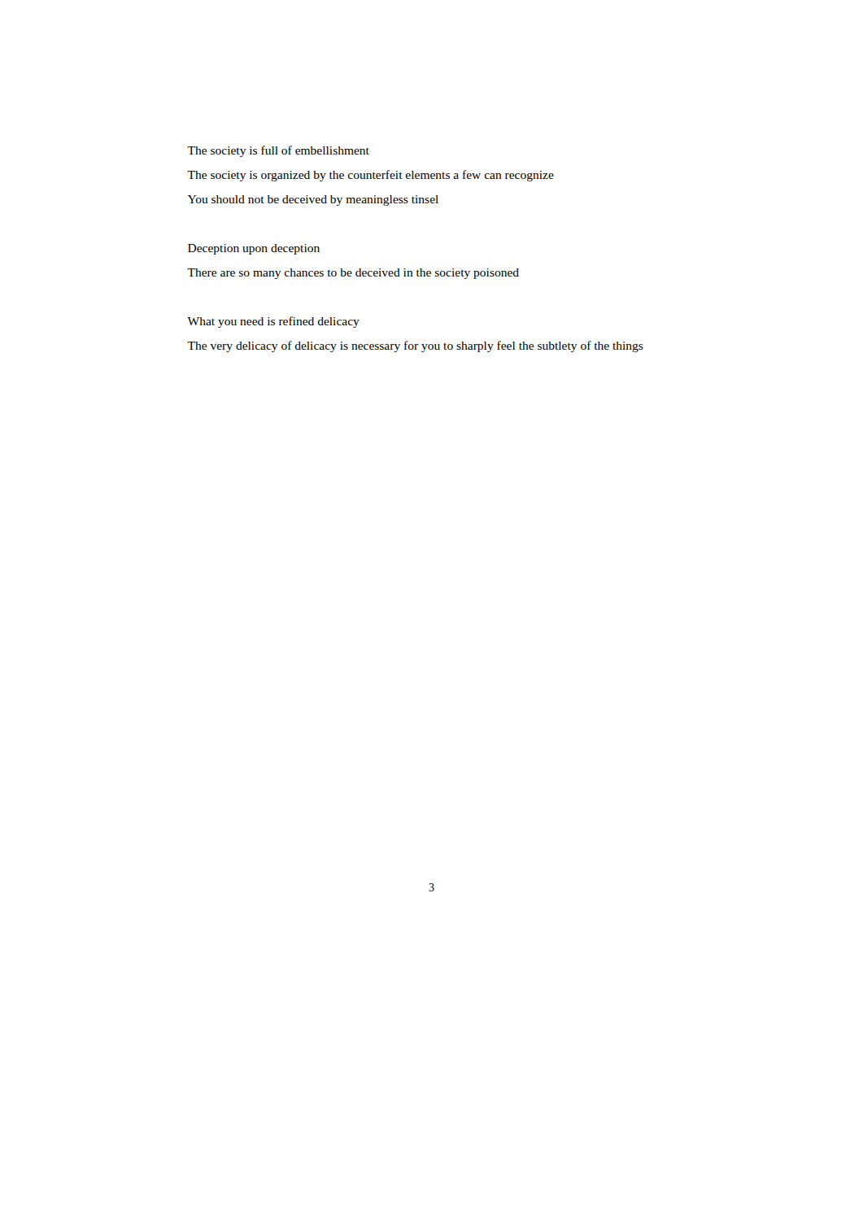The society is full of embellishment
The society is organized by the counterfeit elements a few can recognize
You should not be deceived by meaningless tinsel
Deception upon deception
There are so many chances to be deceived in the society poisoned
What you need is refined delicacy
The very delicacy of delicacy is necessary for you to sharply feel the subtlety of the things
3